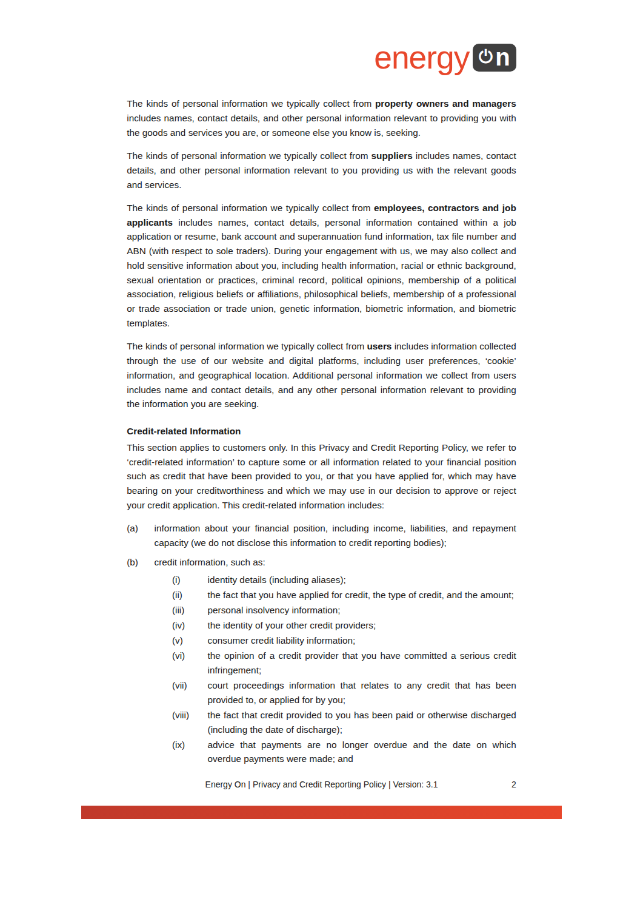energy ⏻n
The kinds of personal information we typically collect from property owners and managers includes names, contact details, and other personal information relevant to providing you with the goods and services you are, or someone else you know is, seeking.
The kinds of personal information we typically collect from suppliers includes names, contact details, and other personal information relevant to you providing us with the relevant goods and services.
The kinds of personal information we typically collect from employees, contractors and job applicants includes names, contact details, personal information contained within a job application or resume, bank account and superannuation fund information, tax file number and ABN (with respect to sole traders). During your engagement with us, we may also collect and hold sensitive information about you, including health information, racial or ethnic background, sexual orientation or practices, criminal record, political opinions, membership of a political association, religious beliefs or affiliations, philosophical beliefs, membership of a professional or trade association or trade union, genetic information, biometric information, and biometric templates.
The kinds of personal information we typically collect from users includes information collected through the use of our website and digital platforms, including user preferences, ‘cookie’ information, and geographical location. Additional personal information we collect from users includes name and contact details, and any other personal information relevant to providing the information you are seeking.
Credit-related Information
This section applies to customers only. In this Privacy and Credit Reporting Policy, we refer to ‘credit-related information’ to capture some or all information related to your financial position such as credit that have been provided to you, or that you have applied for, which may have bearing on your creditworthiness and which we may use in our decision to approve or reject your credit application. This credit-related information includes:
(a)
information about your financial position, including income, liabilities, and repayment capacity (we do not disclose this information to credit reporting bodies);
(b)
credit information, such as:
(i)
identity details (including aliases);
(ii)
the fact that you have applied for credit, the type of credit, and the amount;
(iii)
personal insolvency information;
(iv)
the identity of your other credit providers;
(v)
consumer credit liability information;
(vi)
the opinion of a credit provider that you have committed a serious credit infringement;
(vii)
court proceedings information that relates to any credit that has been provided to, or applied for by you;
(viii)
the fact that credit provided to you has been paid or otherwise discharged (including the date of discharge);
(ix)
advice that payments are no longer overdue and the date on which overdue payments were made; and
Energy On | Privacy and Credit Reporting Policy | Version: 3.1 2